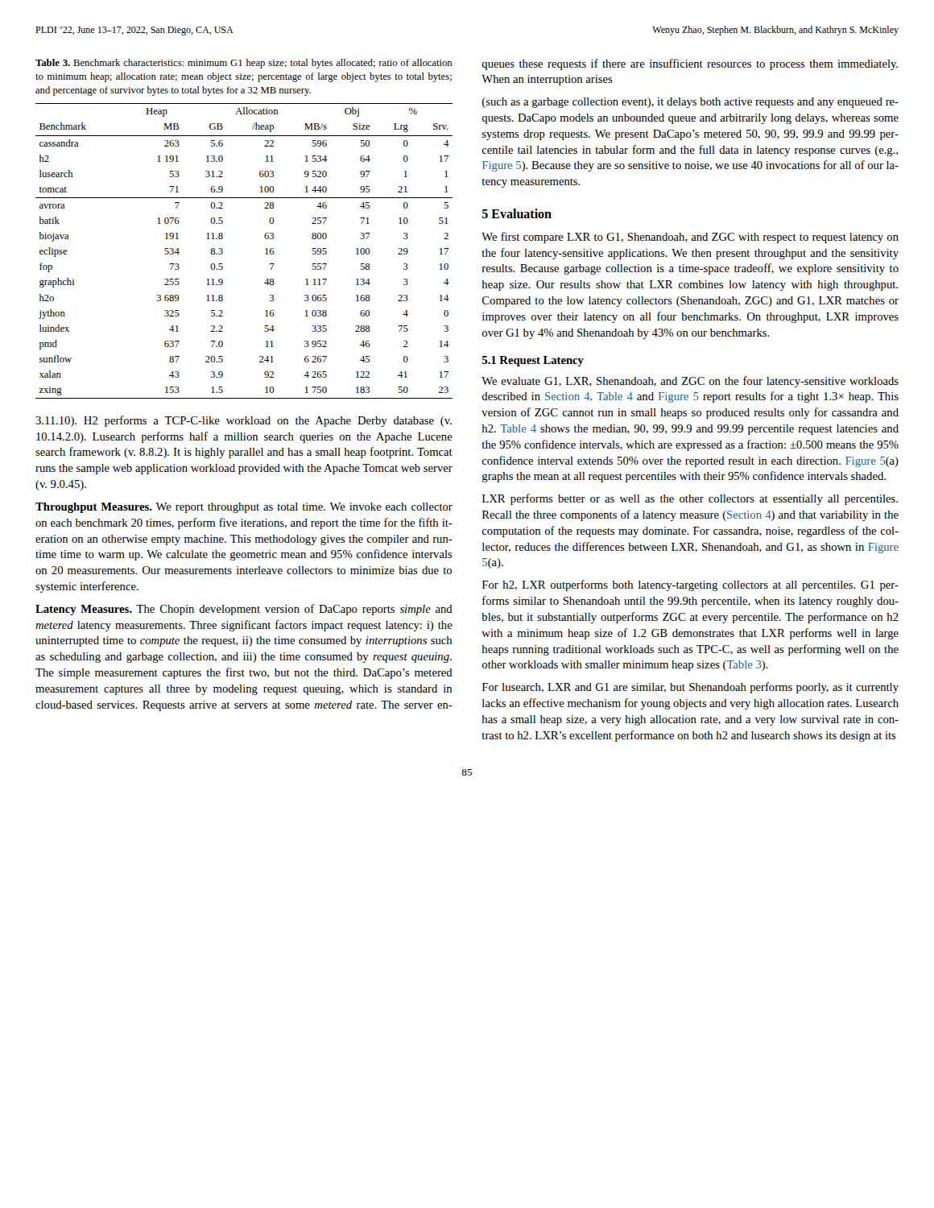PLDI ’22, June 13–17, 2022, San Diego, CA, USA Wenyu Zhao, Stephen M. Blackburn, and Kathryn S. McKinley
Table 3. Benchmark characteristics: minimum G1 heap size; total bytes allocated; ratio of allocation to minimum heap; allocation rate; mean object size; percentage of large object bytes to total bytes; and percentage of survivor bytes to total bytes for a 32 MB nursery.
| | Heap | Allocation | Obj | % |
| --- | --- | --- | --- | --- |
| Benchmark | MB | GB | /heap | MB/s | Size | Lrg | Srv. |
| cassandra | 263 | 5.6 | 22 | 596 | 50 | 0 | 4 |
| h2 | 1 191 | 13.0 | 11 | 1 534 | 64 | 0 | 17 |
| lusearch | 53 | 31.2 | 603 | 9 520 | 97 | 1 | 1 |
| tomcat | 71 | 6.9 | 100 | 1 440 | 95 | 21 | 1 |
| avrora | 7 | 0.2 | 28 | 46 | 45 | 0 | 5 |
| batik | 1 076 | 0.5 | 0 | 257 | 71 | 10 | 51 |
| biojava | 191 | 11.8 | 63 | 800 | 37 | 3 | 2 |
| eclipse | 534 | 8.3 | 16 | 595 | 100 | 29 | 17 |
| fop | 73 | 0.5 | 7 | 557 | 58 | 3 | 10 |
| graphchi | 255 | 11.9 | 48 | 1 117 | 134 | 3 | 4 |
| h2o | 3 689 | 11.8 | 3 | 3 065 | 168 | 23 | 14 |
| jython | 325 | 5.2 | 16 | 1 038 | 60 | 4 | 0 |
| luindex | 41 | 2.2 | 54 | 335 | 288 | 75 | 3 |
| pmd | 637 | 7.0 | 11 | 3 952 | 46 | 2 | 14 |
| sunflow | 87 | 20.5 | 241 | 6 267 | 45 | 0 | 3 |
| xalan | 43 | 3.9 | 92 | 4 265 | 122 | 41 | 17 |
| zxing | 153 | 1.5 | 10 | 1 750 | 183 | 50 | 23 |
3.11.10). H2 performs a TCP-C-like workload on the Apache Derby database (v. 10.14.2.0). Lusearch performs half a million search queries on the Apache Lucene search framework (v. 8.8.2). It is highly parallel and has a small heap footprint. Tomcat runs the sample web application workload provided with the Apache Tomcat web server (v. 9.0.45).
Throughput Measures. We report throughput as total time. We invoke each collector on each benchmark 20 times, perform five iterations, and report the time for the fifth iteration on an otherwise empty machine. This methodology gives the compiler and runtime time to warm up. We calculate the geometric mean and 95% confidence intervals on 20 measurements. Our measurements interleave collectors to minimize bias due to systemic interference.
Latency Measures. The Chopin development version of DaCapo reports simple and metered latency measurements. Three significant factors impact request latency: i) the uninterrupted time to compute the request, ii) the time consumed by interruptions such as scheduling and garbage collection, and iii) the time consumed by request queuing. The simple measurement captures the first two, but not the third. DaCapo’s metered measurement captures all three by modeling request queuing, which is standard in cloud-based services. Requests arrive at servers at some metered rate. The server enqueues these requests if there are insufficient resources to process them immediately. When an interruption arises
(such as a garbage collection event), it delays both active requests and any enqueued requests. DaCapo models an unbounded queue and arbitrarily long delays, whereas some systems drop requests. We present DaCapo’s metered 50, 90, 99, 99.9 and 99.99 percentile tail latencies in tabular form and the full data in latency response curves (e.g., Figure 5). Because they are so sensitive to noise, we use 40 invocations for all of our latency measurements.
5 Evaluation
We first compare LXR to G1, Shenandoah, and ZGC with respect to request latency on the four latency-sensitive applications. We then present throughput and the sensitivity results. Because garbage collection is a time-space tradeoff, we explore sensitivity to heap size. Our results show that LXR combines low latency with high throughput. Compared to the low latency collectors (Shenandoah, ZGC) and G1, LXR matches or improves over their latency on all four benchmarks. On throughput, LXR improves over G1 by 4% and Shenandoah by 43% on our benchmarks.
5.1 Request Latency
We evaluate G1, LXR, Shenandoah, and ZGC on the four latency-sensitive workloads described in Section 4. Table 4 and Figure 5 report results for a tight 1.3× heap. This version of ZGC cannot run in small heaps so produced results only for cassandra and h2. Table 4 shows the median, 90, 99, 99.9 and 99.99 percentile request latencies and the 95% confidence intervals, which are expressed as a fraction: ±0.500 means the 95% confidence interval extends 50% over the reported result in each direction. Figure 5(a) graphs the mean at all request percentiles with their 95% confidence intervals shaded.
LXR performs better or as well as the other collectors at essentially all percentiles. Recall the three components of a latency measure (Section 4) and that variability in the computation of the requests may dominate. For cassandra, noise, regardless of the collector, reduces the differences between LXR, Shenandoah, and G1, as shown in Figure 5(a).
For h2, LXR outperforms both latency-targeting collectors at all percentiles. G1 performs similar to Shenandoah until the 99.9th percentile, when its latency roughly doubles, but it substantially outperforms ZGC at every percentile. The performance on h2 with a minimum heap size of 1.2 GB demonstrates that LXR performs well in large heaps running traditional workloads such as TPC-C, as well as performing well on the other workloads with smaller minimum heap sizes (Table 3).
For lusearch, LXR and G1 are similar, but Shenandoah performs poorly, as it currently lacks an effective mechanism for young objects and very high allocation rates. Lusearch has a small heap size, a very high allocation rate, and a very low survival rate in contrast to h2. LXR’s excellent performance on both h2 and lusearch shows its design at its
85